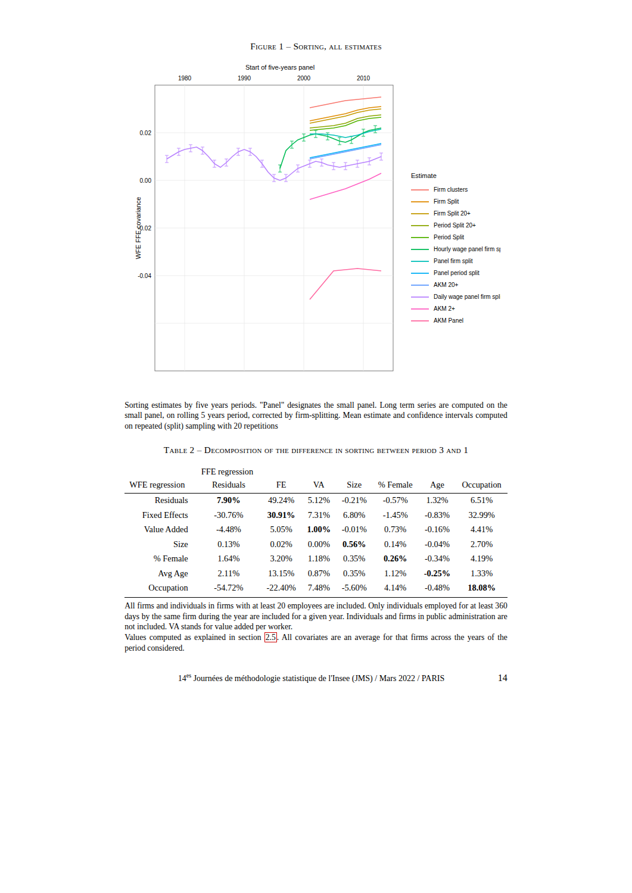Figure 1 – Sorting, all estimates
Start of five-years panel 1980 1990 2000 2010 0.02 0.00 -0.02 -0.04 WFE FFE covariance Estimate Firm clusters Firm Split Firm Split 20+ Period Split 20+ Period Split Hourly wage panel firm split Panel firm split Panel period split AKM 20+ Daily wage panel firm split AKM 2+ AKM Panel
Sorting estimates by five years periods. "Panel" designates the small panel. Long term series are computed on the small panel, on rolling 5 years period, corrected by firm-splitting. Mean estimate and confidence intervals computed on repeated (split) sampling with 20 repetitions
Table 2 – Decomposition of the difference in sorting between period 3 and 1
| | FFE regression | |
| --- | --- | --- |
| WFE regression | Residuals | FE | VA | Size | % Female | Age | Occupation |
| Residuals | 7.90% | 49.24% | 5.12% | -0.21% | -0.57% | 1.32% | 6.51% |
| Fixed Effects | -30.76% | 30.91% | 7.31% | 6.80% | -1.45% | -0.83% | 32.99% |
| Value Added | -4.48% | 5.05% | 1.00% | -0.01% | 0.73% | -0.16% | 4.41% |
| Size | 0.13% | 0.02% | 0.00% | 0.56% | 0.14% | -0.04% | 2.70% |
| % Female | 1.64% | 3.20% | 1.18% | 0.35% | 0.26% | -0.34% | 4.19% |
| Avg Age | 2.11% | 13.15% | 0.87% | 0.35% | 1.12% | -0.25% | 1.33% |
| Occupation | -54.72% | -22.40% | 7.48% | -5.60% | 4.14% | -0.48% | 18.08% |
All firms and individuals in firms with at least 20 employees are included. Only individuals employed for at least 360 days by the same firm during the year are included for a given year. Individuals and firms in public administration are not included. VA stands for value added per worker.
Values computed as explained in section 2.5. All covariates are an average for that firms across the years of the period considered.
14es Journées de méthodologie statistique de l'Insee (JMS) / Mars 2022 / PARIS
14